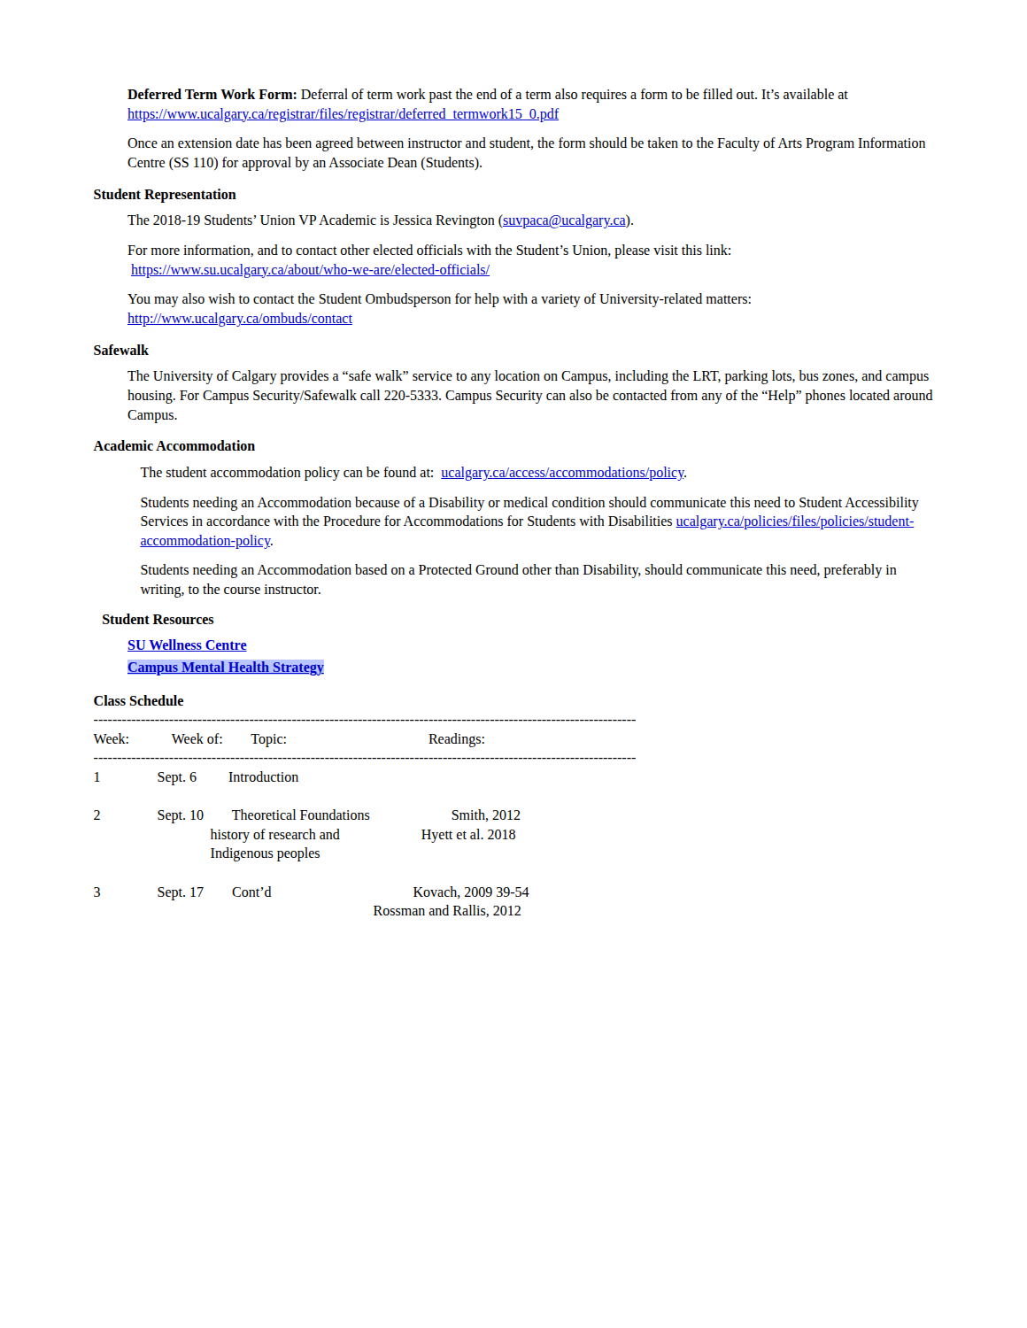Deferred Term Work Form: Deferral of term work past the end of a term also requires a form to be filled out. It’s available at
https://www.ucalgary.ca/registrar/files/registrar/deferred_termwork15_0.pdf
Once an extension date has been agreed between instructor and student, the form should be taken to the Faculty of Arts Program Information Centre (SS 110) for approval by an Associate Dean (Students).
Student Representation
The 2018-19 Students’ Union VP Academic is Jessica Revington (suvpaca@ucalgary.ca).
For more information, and to contact other elected officials with the Student’s Union, please visit this link: https://www.su.ucalgary.ca/about/who-we-are/elected-officials/
You may also wish to contact the Student Ombudsperson for help with a variety of University-related matters: http://www.ucalgary.ca/ombuds/contact
Safewalk
The University of Calgary provides a “safe walk” service to any location on Campus, including the LRT, parking lots, bus zones, and campus housing. For Campus Security/Safewalk call 220-5333. Campus Security can also be contacted from any of the “Help” phones located around Campus.
Academic Accommodation
The student accommodation policy can be found at: ucalgary.ca/access/accommodations/policy.
Students needing an Accommodation because of a Disability or medical condition should communicate this need to Student Accessibility Services in accordance with the Procedure for Accommodations for Students with Disabilities ucalgary.ca/policies/files/policies/student-accommodation-policy.
Students needing an Accommodation based on a Protected Ground other than Disability, should communicate this need, preferably in writing, to the course instructor.
Student Resources
SU Wellness Centre
Campus Mental Health Strategy
Class Schedule
-------------------------------------------------------------------------------------------------------------------
Week:            Week of:        Topic:                                        Readings:
-------------------------------------------------------------------------------------------------------------------
1                Sept. 6         Introduction

2                Sept. 10        Theoretical Foundations                       Smith, 2012
                                 history of research and                       Hyett et al. 2018
                                 Indigenous peoples

3                Sept. 17        Cont’d                                        Kovach, 2009 39-54
                                                                               Rossman and Rallis, 2012